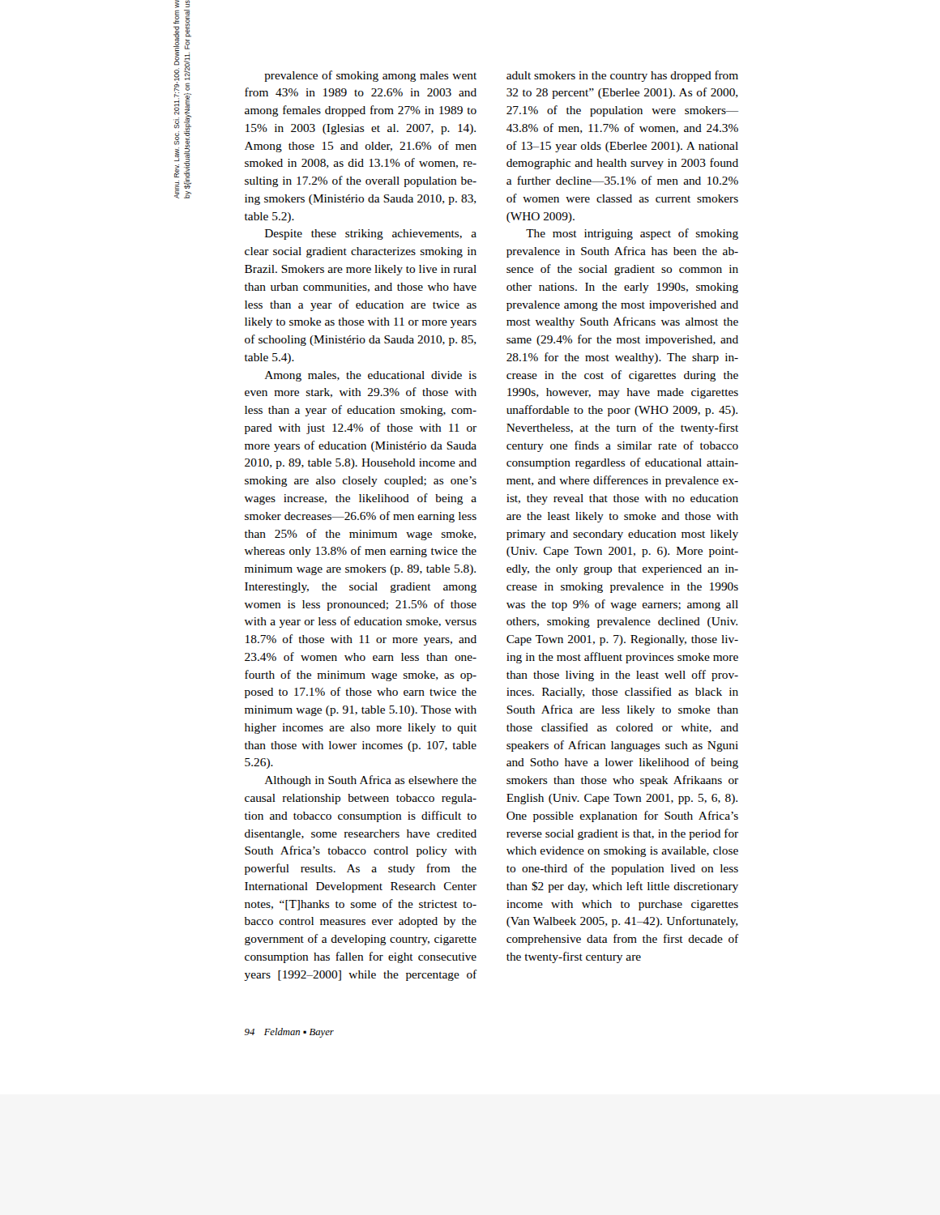Annu. Rev. Law. Soc. Sci. 2011.7:79-100. Downloaded from www.annualreviews.org by ${individualUser.displayName} on 12/20/11. For personal use only.
prevalence of smoking among males went from 43% in 1989 to 22.6% in 2003 and among females dropped from 27% in 1989 to 15% in 2003 (Iglesias et al. 2007, p. 14). Among those 15 and older, 21.6% of men smoked in 2008, as did 13.1% of women, resulting in 17.2% of the overall population being smokers (Ministério da Sauda 2010, p. 83, table 5.2).
Despite these striking achievements, a clear social gradient characterizes smoking in Brazil. Smokers are more likely to live in rural than urban communities, and those who have less than a year of education are twice as likely to smoke as those with 11 or more years of schooling (Ministério da Sauda 2010, p. 85, table 5.4).
Among males, the educational divide is even more stark, with 29.3% of those with less than a year of education smoking, compared with just 12.4% of those with 11 or more years of education (Ministério da Sauda 2010, p. 89, table 5.8). Household income and smoking are also closely coupled; as one’s wages increase, the likelihood of being a smoker decreases—26.6% of men earning less than 25% of the minimum wage smoke, whereas only 13.8% of men earning twice the minimum wage are smokers (p. 89, table 5.8). Interestingly, the social gradient among women is less pronounced; 21.5% of those with a year or less of education smoke, versus 18.7% of those with 11 or more years, and 23.4% of women who earn less than one-fourth of the minimum wage smoke, as opposed to 17.1% of those who earn twice the minimum wage (p. 91, table 5.10). Those with higher incomes are also more likely to quit than those with lower incomes (p. 107, table 5.26).
Although in South Africa as elsewhere the causal relationship between tobacco regulation and tobacco consumption is difficult to disentangle, some researchers have credited South Africa’s tobacco control policy with powerful results. As a study from the International Development Research Center notes, “[T]hanks to some of the strictest tobacco control measures ever adopted by the government of a developing country, cigarette consumption has fallen for eight consecutive years [1992–2000] while the percentage of adult smokers in the country has dropped from 32 to 28 percent” (Eberlee 2001). As of 2000, 27.1% of the population were smokers—43.8% of men, 11.7% of women, and 24.3% of 13–15 year olds (Eberlee 2001). A national demographic and health survey in 2003 found a further decline—35.1% of men and 10.2% of women were classed as current smokers (WHO 2009).
The most intriguing aspect of smoking prevalence in South Africa has been the absence of the social gradient so common in other nations. In the early 1990s, smoking prevalence among the most impoverished and most wealthy South Africans was almost the same (29.4% for the most impoverished, and 28.1% for the most wealthy). The sharp increase in the cost of cigarettes during the 1990s, however, may have made cigarettes unaffordable to the poor (WHO 2009, p. 45). Nevertheless, at the turn of the twenty-first century one finds a similar rate of tobacco consumption regardless of educational attainment, and where differences in prevalence exist, they reveal that those with no education are the least likely to smoke and those with primary and secondary education most likely (Univ. Cape Town 2001, p. 6). More pointedly, the only group that experienced an increase in smoking prevalence in the 1990s was the top 9% of wage earners; among all others, smoking prevalence declined (Univ. Cape Town 2001, p. 7). Regionally, those living in the most affluent provinces smoke more than those living in the least well off provinces. Racially, those classified as black in South Africa are less likely to smoke than those classified as colored or white, and speakers of African languages such as Nguni and Sotho have a lower likelihood of being smokers than those who speak Afrikaans or English (Univ. Cape Town 2001, pp. 5, 6, 8). One possible explanation for South Africa’s reverse social gradient is that, in the period for which evidence on smoking is available, close to one-third of the population lived on less than $2 per day, which left little discretionary income with which to purchase cigarettes (Van Walbeek 2005, p. 41–42). Unfortunately, comprehensive data from the first decade of the twenty-first century are
94 Feldman ▪ Bayer